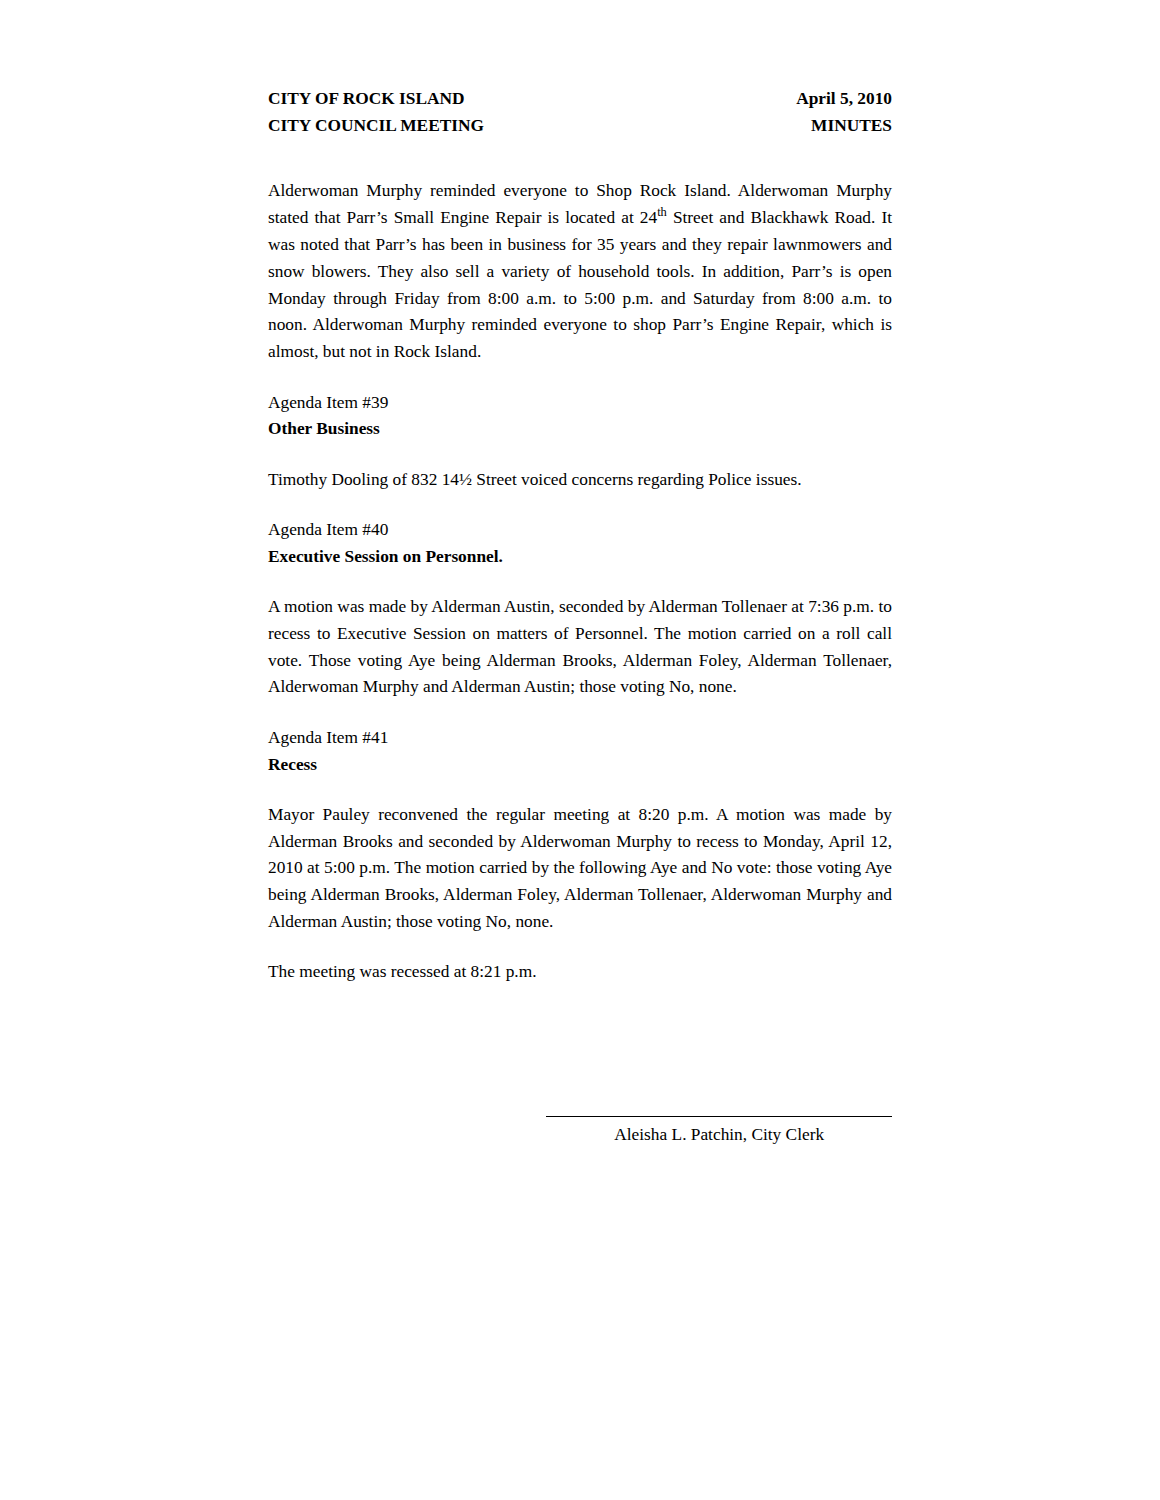CITY OF ROCK ISLAND
CITY COUNCIL MEETING
April 5, 2010
MINUTES
Alderwoman Murphy reminded everyone to Shop Rock Island. Alderwoman Murphy stated that Parr’s Small Engine Repair is located at 24th Street and Blackhawk Road. It was noted that Parr’s has been in business for 35 years and they repair lawnmowers and snow blowers. They also sell a variety of household tools. In addition, Parr’s is open Monday through Friday from 8:00 a.m. to 5:00 p.m. and Saturday from 8:00 a.m. to noon. Alderwoman Murphy reminded everyone to shop Parr’s Engine Repair, which is almost, but not in Rock Island.
Agenda Item #39
Other Business
Timothy Dooling of 832 14½ Street voiced concerns regarding Police issues.
Agenda Item #40
Executive Session on Personnel.
A motion was made by Alderman Austin, seconded by Alderman Tollenaer at 7:36 p.m. to recess to Executive Session on matters of Personnel. The motion carried on a roll call vote. Those voting Aye being Alderman Brooks, Alderman Foley, Alderman Tollenaer, Alderwoman Murphy and Alderman Austin; those voting No, none.
Agenda Item #41
Recess
Mayor Pauley reconvened the regular meeting at 8:20 p.m. A motion was made by Alderman Brooks and seconded by Alderwoman Murphy to recess to Monday, April 12, 2010 at 5:00 p.m. The motion carried by the following Aye and No vote: those voting Aye being Alderman Brooks, Alderman Foley, Alderman Tollenaer, Alderwoman Murphy and Alderman Austin; those voting No, none.
The meeting was recessed at 8:21 p.m.
Aleisha L. Patchin, City Clerk